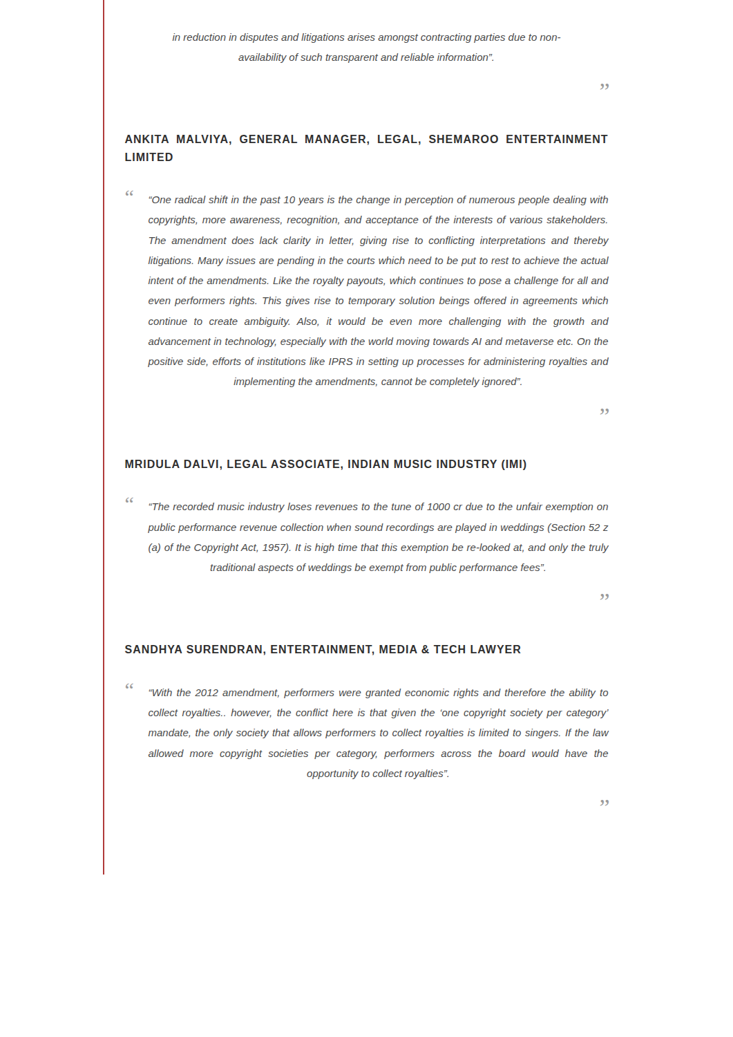in reduction in disputes and litigations arises amongst contracting parties due to non-availability of such transparent and reliable information”.
”
Ankita Malviya, General Manager, Legal, Shemaroo Entertainment Limited
“
“One radical shift in the past 10 years is the change in perception of numerous people dealing with copyrights, more awareness, recognition, and acceptance of the interests of various stakeholders. The amendment does lack clarity in letter, giving rise to conflicting interpretations and thereby litigations. Many issues are pending in the courts which need to be put to rest to achieve the actual intent of the amendments. Like the royalty payouts, which continues to pose a challenge for all and even performers rights. This gives rise to temporary solution beings offered in agreements which continue to create ambiguity. Also, it would be even more challenging with the growth and advancement in technology, especially with the world moving towards AI and metaverse etc. On the positive side, efforts of institutions like IPRS in setting up processes for administering royalties and implementing the amendments, cannot be completely ignored”.
”
Mridula Dalvi, Legal Associate, Indian Music Industry (IMI)
“
“The recorded music industry loses revenues to the tune of 1000 cr due to the unfair exemption on public performance revenue collection when sound recordings are played in weddings (Section 52 z (a) of the Copyright Act, 1957). It is high time that this exemption be re-looked at, and only the truly traditional aspects of weddings be exempt from public performance fees”.
”
Sandhya Surendran, Entertainment, Media & Tech Lawyer
“
“With the 2012 amendment, performers were granted economic rights and therefore the ability to collect royalties.. however, the conflict here is that given the ‘one copyright society per category’ mandate, the only society that allows performers to collect royalties is limited to singers. If the law allowed more copyright societies per category, performers across the board would have the opportunity to collect royalties”.
”